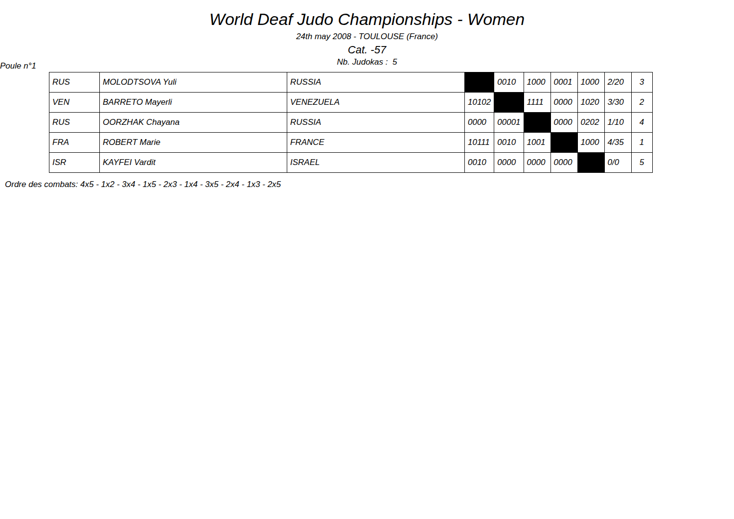World Deaf Judo Championships - Women
24th may 2008 - TOULOUSE (France)
Cat. -57
Nb. Judokas : 5
Poule n°1
| RUS | MOLODTSOVA Yuli | RUSSIA | | 0010 | 1000 | 0001 | 1000 | 2/20 | 3 |
| VEN | BARRETO Mayerli | VENEZUELA | 10102 | | 1111 | 0000 | 1020 | 3/30 | 2 |
| RUS | OORZHAK Chayana | RUSSIA | 0000 | 00001 | | 0000 | 0202 | 1/10 | 4 |
| FRA | ROBERT Marie | FRANCE | 10111 | 0010 | 1001 | | 1000 | 4/35 | 1 |
| ISR | KAYFEI Vardit | ISRAEL | 0010 | 0000 | 0000 | 0000 | | 0/0 | 5 |
Ordre des combats: 4x5 - 1x2 - 3x4 - 1x5 - 2x3 - 1x4 - 3x5 - 2x4 - 1x3 - 2x5